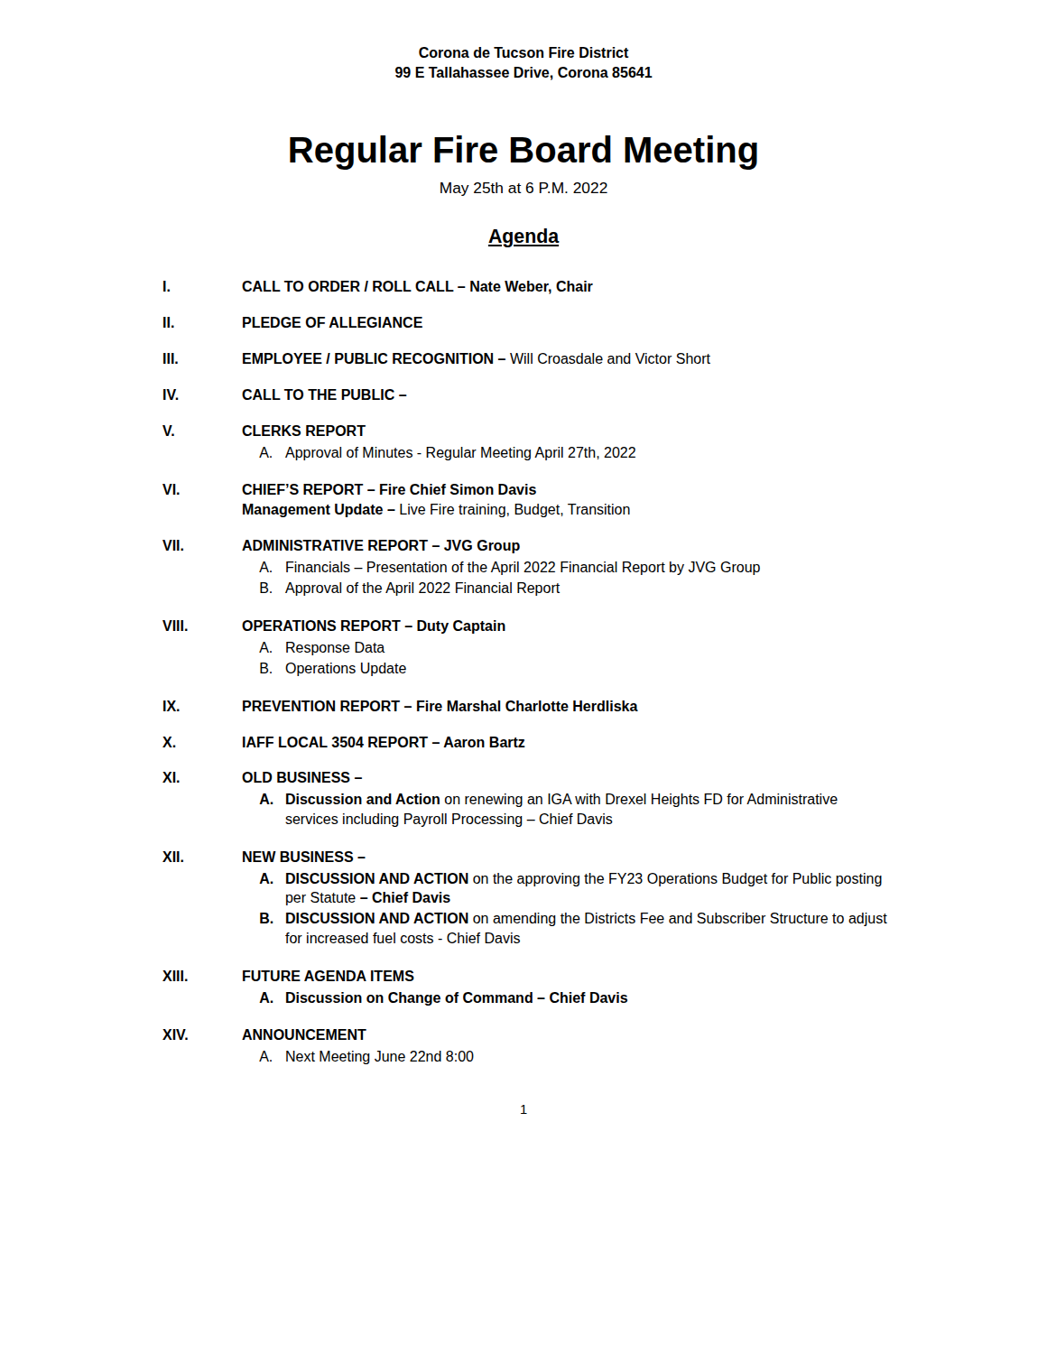Corona de Tucson Fire District
99 E Tallahassee Drive, Corona 85641
Regular Fire Board Meeting
May 25th at 6 P.M. 2022
Agenda
I. CALL TO ORDER / ROLL CALL – Nate Weber, Chair
II. PLEDGE OF ALLEGIANCE
III. EMPLOYEE / PUBLIC RECOGNITION – Will Croasdale and Victor Short
IV. CALL TO THE PUBLIC –
V. CLERKS REPORT
A. Approval of Minutes - Regular Meeting April 27th, 2022
VI. CHIEF’S REPORT – Fire Chief Simon Davis
Management Update – Live Fire training, Budget, Transition
VII. ADMINISTRATIVE REPORT – JVG Group
A. Financials – Presentation of the April 2022 Financial Report by JVG Group
B. Approval of the April 2022 Financial Report
VIII. OPERATIONS REPORT – Duty Captain
A. Response Data
B. Operations Update
IX. PREVENTION REPORT – Fire Marshal Charlotte Herdliska
X. IAFF LOCAL 3504 REPORT – Aaron Bartz
XI. OLD BUSINESS –
A. Discussion and Action on renewing an IGA with Drexel Heights FD for Administrative services including Payroll Processing – Chief Davis
XII. NEW BUSINESS –
A. DISCUSSION AND ACTION on the approving the FY23 Operations Budget for Public posting per Statute – Chief Davis
B. DISCUSSION AND ACTION on amending the Districts Fee and Subscriber Structure to adjust for increased fuel costs - Chief Davis
XIII. FUTURE AGENDA ITEMS
A. Discussion on Change of Command – Chief Davis
XIV. ANNOUNCEMENT
A. Next Meeting June 22nd 8:00
1